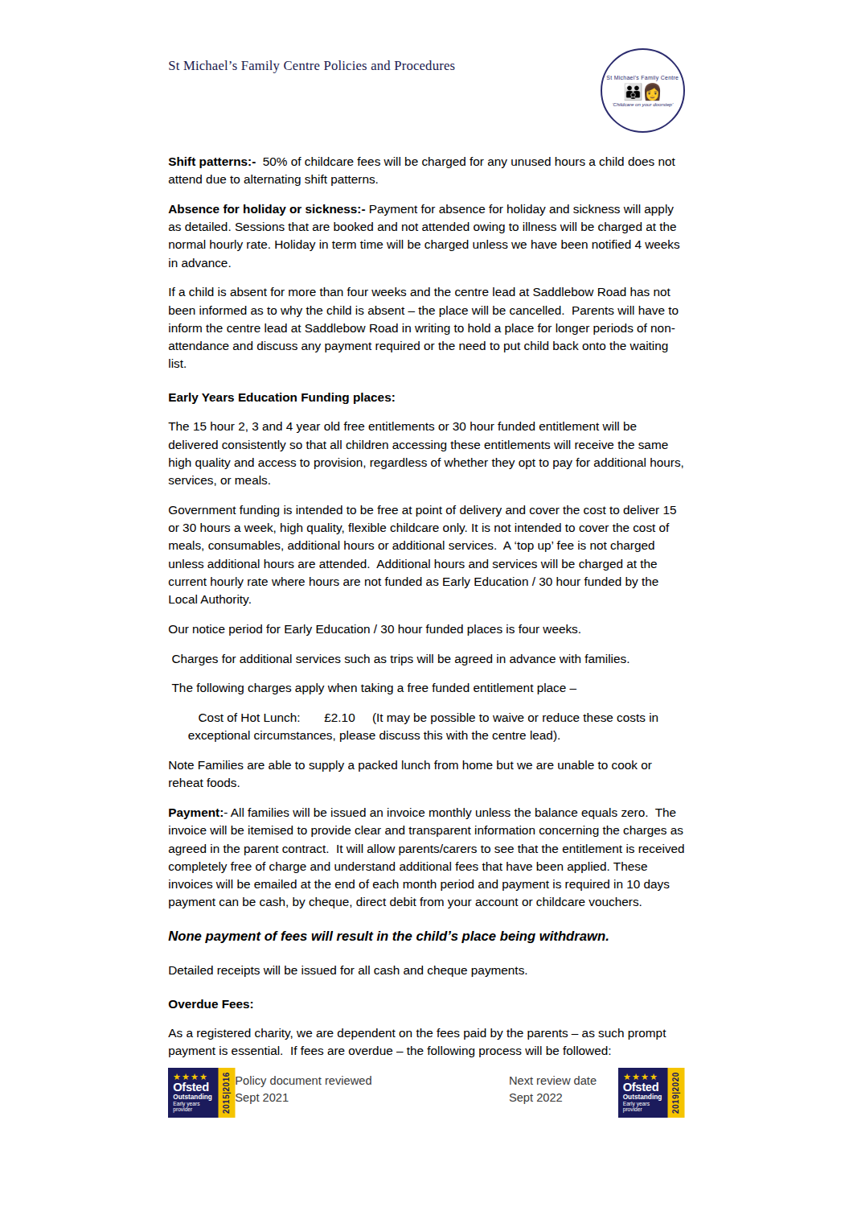St Michael’s Family Centre Policies and Procedures
St Michael’s Family Centre
👪👩
‘Childcare on your doorstep’
Shift patterns:- 50% of childcare fees will be charged for any unused hours a child does not attend due to alternating shift patterns.
Absence for holiday or sickness:- Payment for absence for holiday and sickness will apply as detailed. Sessions that are booked and not attended owing to illness will be charged at the normal hourly rate. Holiday in term time will be charged unless we have been notified 4 weeks in advance.
If a child is absent for more than four weeks and the centre lead at Saddlebow Road has not been informed as to why the child is absent – the place will be cancelled. Parents will have to inform the centre lead at Saddlebow Road in writing to hold a place for longer periods of non-attendance and discuss any payment required or the need to put child back onto the waiting list.
Early Years Education Funding places:
The 15 hour 2, 3 and 4 year old free entitlements or 30 hour funded entitlement will be delivered consistently so that all children accessing these entitlements will receive the same high quality and access to provision, regardless of whether they opt to pay for additional hours, services, or meals.
Government funding is intended to be free at point of delivery and cover the cost to deliver 15 or 30 hours a week, high quality, flexible childcare only. It is not intended to cover the cost of meals, consumables, additional hours or additional services. A ‘top up’ fee is not charged unless additional hours are attended. Additional hours and services will be charged at the current hourly rate where hours are not funded as Early Education / 30 hour funded by the Local Authority.
Our notice period for Early Education / 30 hour funded places is four weeks.
Charges for additional services such as trips will be agreed in advance with families.
The following charges apply when taking a free funded entitlement place –
Cost of Hot Lunch: £2.10 (It may be possible to waive or reduce these costs in exceptional circumstances, please discuss this with the centre lead).
Note Families are able to supply a packed lunch from home but we are unable to cook or reheat foods.
Payment:- All families will be issued an invoice monthly unless the balance equals zero. The invoice will be itemised to provide clear and transparent information concerning the charges as agreed in the parent contract. It will allow parents/carers to see that the entitlement is received completely free of charge and understand additional fees that have been applied. These invoices will be emailed at the end of each month period and payment is required in 10 days payment can be cash, by cheque, direct debit from your account or childcare vouchers.
None payment of fees will result in the child’s place being withdrawn.
Detailed receipts will be issued for all cash and cheque payments.
Overdue Fees:
As a registered charity, we are dependent on the fees paid by the parents – as such prompt payment is essential. If fees are overdue – the following process will be followed:
★★★★
Ofsted
Outstanding
Early years provider
2015|2016
Policy document reviewed Sept 2021 Next review date Sept 2022
★★★★
Ofsted
Outstanding
Early years provider
2019|2020